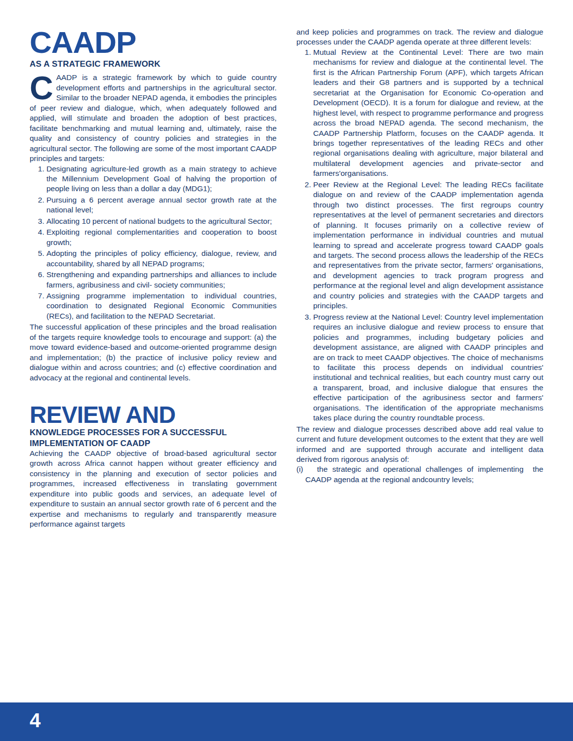CAADP
AS A STRATEGIC FRAMEWORK
CAADP is a strategic framework by which to guide country development efforts and partnerships in the agricultural sector. Similar to the broader NEPAD agenda, it embodies the principles of peer review and dialogue, which, when adequately followed and applied, will stimulate and broaden the adoption of best practices, facilitate benchmarking and mutual learning and, ultimately, raise the quality and consistency of country policies and strategies in the agricultural sector. The following are some of the most important CAADP principles and targets:
Designating agriculture-led growth as a main strategy to achieve the Millennium Development Goal of halving the proportion of people living on less than a dollar a day (MDG1);
Pursuing a 6 percent average annual sector growth rate at the national level;
Allocating 10 percent of national budgets to the agricultural Sector;
Exploiting regional complementarities and cooperation to boost growth;
Adopting the principles of policy efficiency, dialogue, review, and accountability, shared by all NEPAD programs;
Strengthening and expanding partnerships and alliances to include farmers, agribusiness and civil- society communities;
Assigning programme implementation to individual countries, coordination to designated Regional Economic Communities (RECs), and facilitation to the NEPAD Secretariat.
The successful application of these principles and the broad realisation of the targets require knowledge tools to encourage and support: (a) the move toward evidence-based and outcome-oriented programme design and implementation; (b) the practice of inclusive policy review and dialogue within and across countries; and (c) effective coordination and advocacy at the regional and continental levels.
REVIEW AND
KNOWLEDGE PROCESSES FOR A SUCCESSFUL
IMPLEMENTATION OF CAADP
Achieving the CAADP objective of broad-based agricultural sector growth across Africa cannot happen without greater efficiency and consistency in the planning and execution of sector policies and programmes, increased effectiveness in translating government expenditure into public goods and services, an adequate level of expenditure to sustain an annual sector growth rate of 6 percent and the expertise and mechanisms to regularly and transparently measure performance against targets
and keep policies and programmes on track. The review and dialogue processes under the CAADP agenda operate at three different levels:
Mutual Review at the Continental Level: There are two main mechanisms for review and dialogue at the continental level. The first is the African Partnership Forum (APF), which targets African leaders and their G8 partners and is supported by a technical secretariat at the Organisation for Economic Co-operation and Development (OECD). It is a forum for dialogue and review, at the highest level, with respect to programme performance and progress across the broad NEPAD agenda. The second mechanism, the CAADP Partnership Platform, focuses on the CAADP agenda. It brings together representatives of the leading RECs and other regional organisations dealing with agriculture, major bilateral and multilateral development agencies and private-sector and farmers'organisations.
Peer Review at the Regional Level: The leading RECs facilitate dialogue on and review of the CAADP implementation agenda through two distinct processes. The first regroups country representatives at the level of permanent secretaries and directors of planning. It focuses primarily on a collective review of implementation performance in individual countries and mutual learning to spread and accelerate progress toward CAADP goals and targets. The second process allows the leadership of the RECs and representatives from the private sector, farmers' organisations, and development agencies to track program progress and performance at the regional level and align development assistance and country policies and strategies with the CAADP targets and principles.
Progress review at the National Level: Country level implementation requires an inclusive dialogue and review process to ensure that policies and programmes, including budgetary policies and development assistance, are aligned with CAADP principles and are on track to meet CAADP objectives. The choice of mechanisms to facilitate this process depends on individual countries' institutional and technical realities, but each country must carry out a transparent, broad, and inclusive dialogue that ensures the effective participation of the agribusiness sector and farmers' organisations. The identification of the appropriate mechanisms takes place during the country roundtable process.
The review and dialogue processes described above add real value to current and future development outcomes to the extent that they are well informed and are supported through accurate and intelligent data derived from rigorous analysis of:
(i) the strategic and operational challenges of implementing the CAADP agenda at the regional andcountry levels;
4